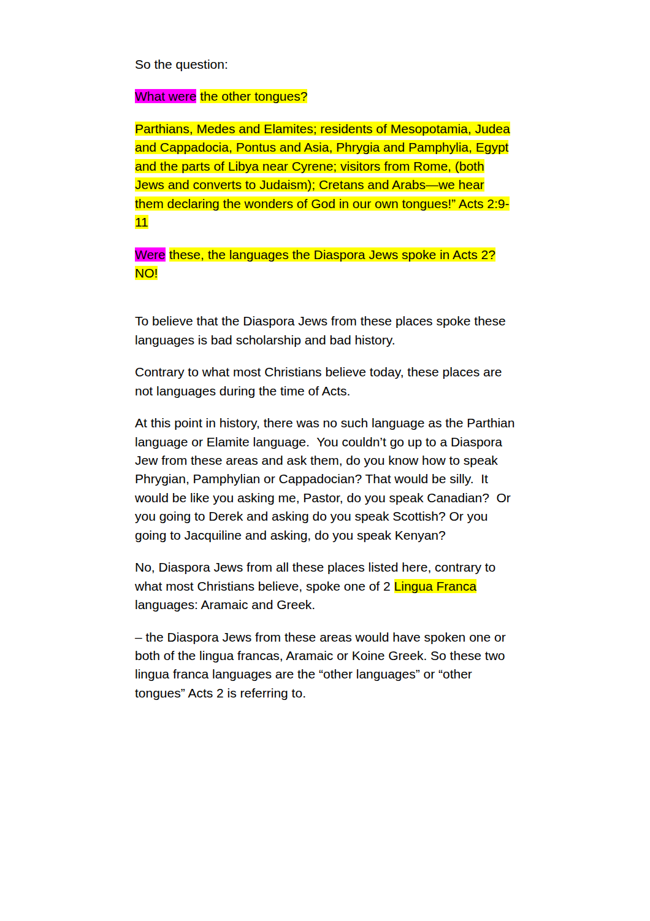So the question:
What were the other tongues?
Parthians, Medes and Elamites; residents of Mesopotamia, Judea and Cappadocia, Pontus and Asia, Phrygia and Pamphylia, Egypt and the parts of Libya near Cyrene; visitors from Rome, (both Jews and converts to Judaism); Cretans and Arabs—we hear them declaring the wonders of God in our own tongues!” Acts 2:9-11
Were these, the languages the Diaspora Jews spoke in Acts 2? NO!
To believe that the Diaspora Jews from these places spoke these languages is bad scholarship and bad history.
Contrary to what most Christians believe today, these places are not languages during the time of Acts.
At this point in history, there was no such language as the Parthian language or Elamite language. You couldn’t go up to a Diaspora Jew from these areas and ask them, do you know how to speak Phrygian, Pamphylian or Cappadocian? That would be silly. It would be like you asking me, Pastor, do you speak Canadian? Or you going to Derek and asking do you speak Scottish? Or you going to Jacquiline and asking, do you speak Kenyan?
No, Diaspora Jews from all these places listed here, contrary to what most Christians believe, spoke one of 2 Lingua Franca languages: Aramaic and Greek.
– the Diaspora Jews from these areas would have spoken one or both of the lingua francas, Aramaic or Koine Greek. So these two lingua franca languages are the “other languages” or “other tongues” Acts 2 is referring to.